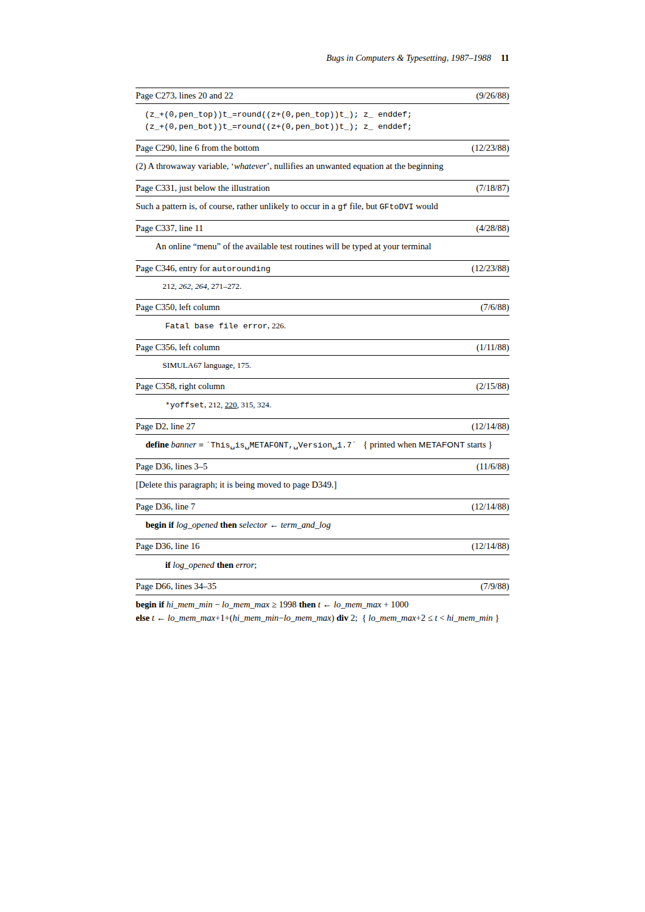Bugs in Computers & Typesetting, 1987–198811
Page C273, lines 20 and 22 (9/26/88)
(z_+(0,pen_top))t_=round((z+(0,pen_top))t_); z_ enddef;
(z_+(0,pen_bot))t_=round((z+(0,pen_bot))t_); z_ enddef;
Page C290, line 6 from the bottom (12/23/88)
(2) A throwaway variable, ‘whatever’, nullifies an unwanted equation at the beginning
Page C331, just below the illustration (7/18/87)
Such a pattern is, of course, rather unlikely to occur in a gf file, but GFtoDVI would
Page C337, line 11 (4/28/88)
An online “menu” of the available test routines will be typed at your terminal
Page C346, entry for autorounding (12/23/88)
212, 262, 264, 271–272.
Page C350, left column (7/6/88)
Fatal base file error, 226.
Page C356, left column (1/11/88)
SIMULA67 language, 175.
Page C358, right column (2/15/88)
*yoffset, 212, 220, 315, 324.
Page D2, line 27 (12/14/88)
define banner ≡ ´This␣is␣METAFONT,␣Version␣1.7´ { printed when METAFONT starts }
Page D36, lines 3–5 (11/6/88)
[Delete this paragraph; it is being moved to page D349.]
Page D36, line 7 (12/14/88)
begin if log_opened then selector ← term_and_log
Page D36, line 16 (12/14/88)
if log_opened then error;
Page D66, lines 34–35 (7/9/88)
begin if hi_mem_min − lo_mem_max ≥ 1998 then t ← lo_mem_max + 1000
else t ← lo_mem_max+1+(hi_mem_min−lo_mem_max) div 2; { lo_mem_max+2 ≤ t < hi_mem_min }